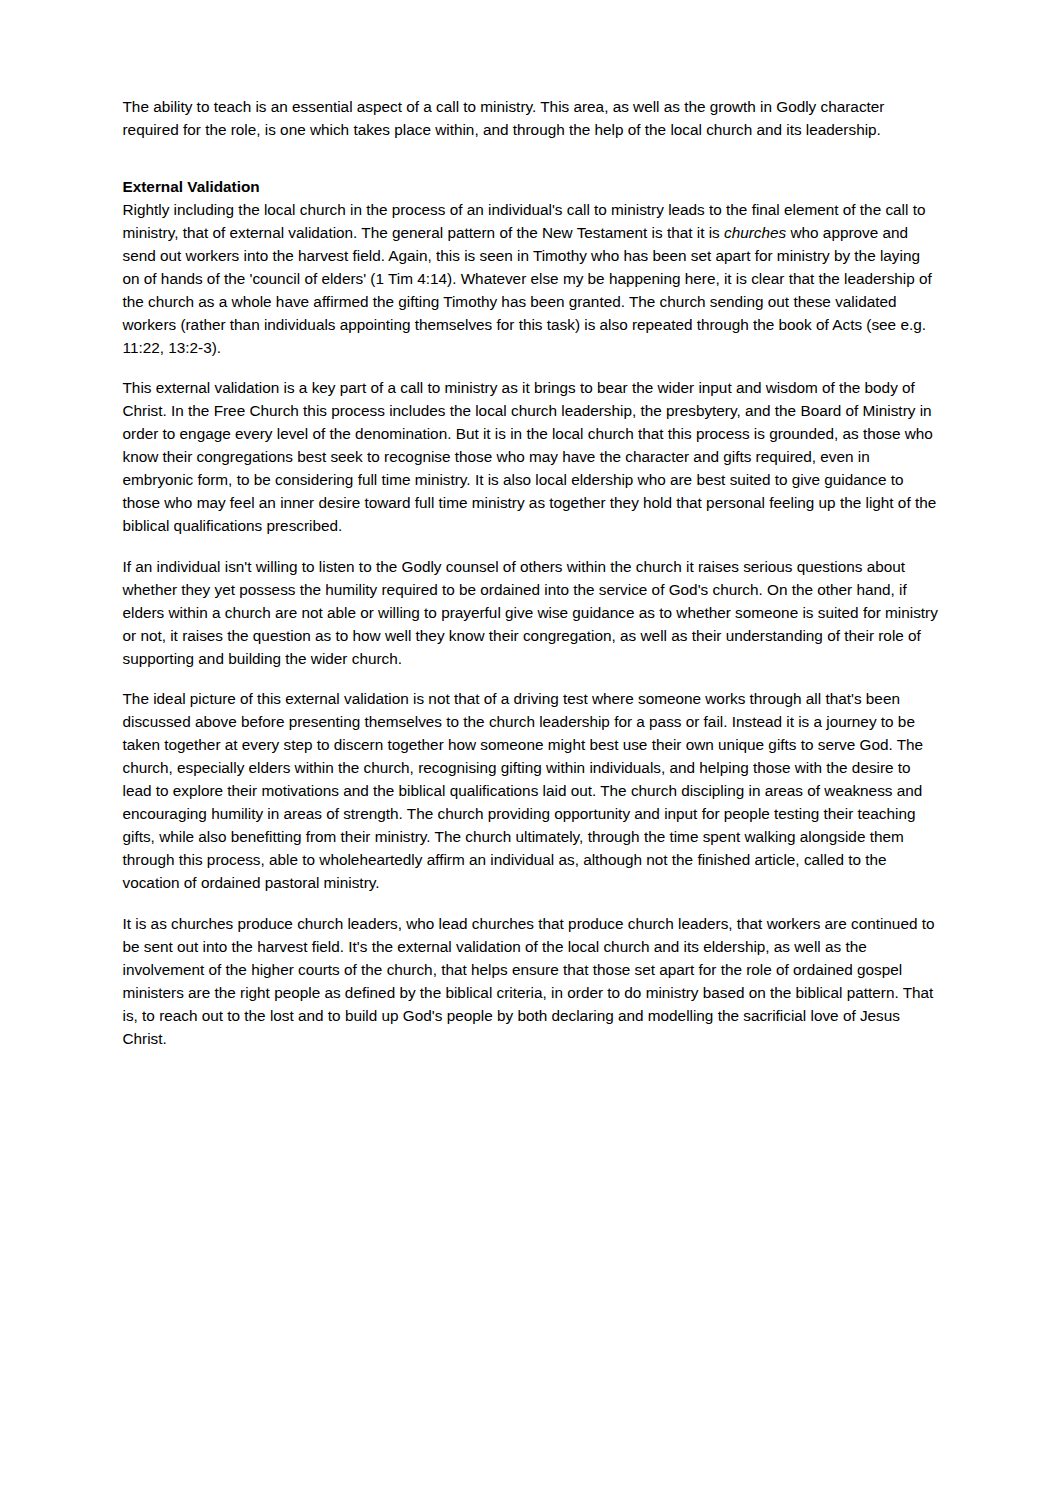The ability to teach is an essential aspect of a call to ministry. This area, as well as the growth in Godly character required for the role, is one which takes place within, and through the help of the local church and its leadership.
External Validation
Rightly including the local church in the process of an individual's call to ministry leads to the final element of the call to ministry, that of external validation. The general pattern of the New Testament is that it is churches who approve and send out workers into the harvest field. Again, this is seen in Timothy who has been set apart for ministry by the laying on of hands of the 'council of elders' (1 Tim 4:14). Whatever else my be happening here, it is clear that the leadership of the church as a whole have affirmed the gifting Timothy has been granted. The church sending out these validated workers (rather than individuals appointing themselves for this task) is also repeated through the book of Acts (see e.g. 11:22, 13:2-3).
This external validation is a key part of a call to ministry as it brings to bear the wider input and wisdom of the body of Christ. In the Free Church this process includes the local church leadership, the presbytery, and the Board of Ministry in order to engage every level of the denomination. But it is in the local church that this process is grounded, as those who know their congregations best seek to recognise those who may have the character and gifts required, even in embryonic form, to be considering full time ministry. It is also local eldership who are best suited to give guidance to those who may feel an inner desire toward full time ministry as together they hold that personal feeling up the light of the biblical qualifications prescribed.
If an individual isn't willing to listen to the Godly counsel of others within the church it raises serious questions about whether they yet possess the humility required to be ordained into the service of God's church. On the other hand, if elders within a church are not able or willing to prayerful give wise guidance as to whether someone is suited for ministry or not, it raises the question as to how well they know their congregation, as well as their understanding of their role of supporting and building the wider church.
The ideal picture of this external validation is not that of a driving test where someone works through all that's been discussed above before presenting themselves to the church leadership for a pass or fail. Instead it is a journey to be taken together at every step to discern together how someone might best use their own unique gifts to serve God. The church, especially elders within the church, recognising gifting within individuals, and helping those with the desire to lead to explore their motivations and the biblical qualifications laid out. The church discipling in areas of weakness and encouraging humility in areas of strength. The church providing opportunity and input for people testing their teaching gifts, while also benefitting from their ministry. The church ultimately, through the time spent walking alongside them through this process, able to wholeheartedly affirm an individual as, although not the finished article, called to the vocation of ordained pastoral ministry.
It is as churches produce church leaders, who lead churches that produce church leaders, that workers are continued to be sent out into the harvest field. It's the external validation of the local church and its eldership, as well as the involvement of the higher courts of the church, that helps ensure that those set apart for the role of ordained gospel ministers are the right people as defined by the biblical criteria, in order to do ministry based on the biblical pattern. That is, to reach out to the lost and to build up God's people by both declaring and modelling the sacrificial love of Jesus Christ.